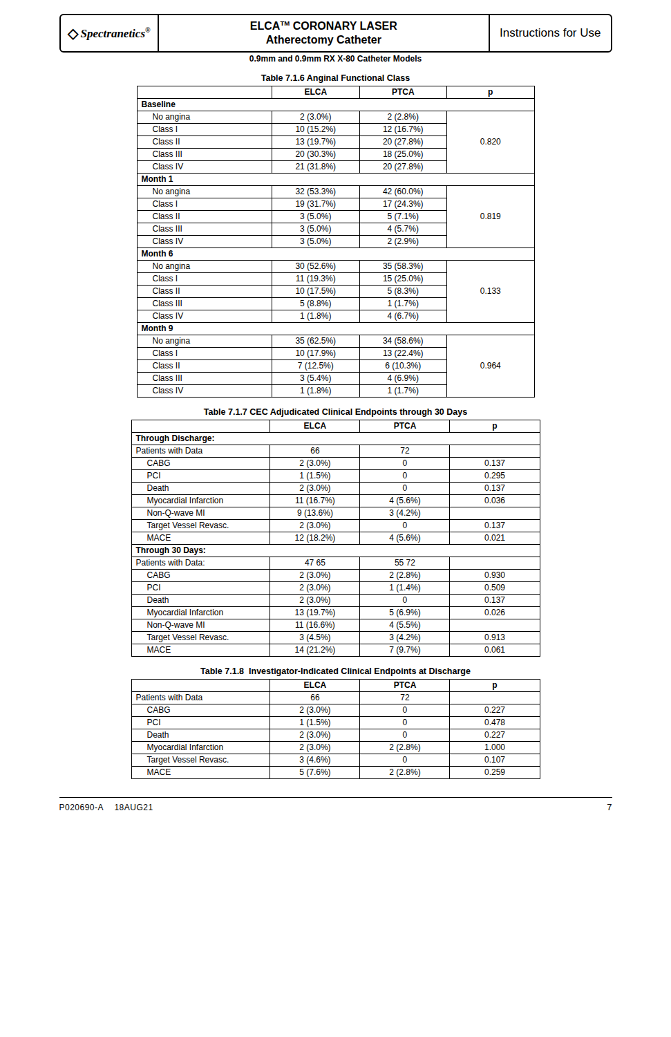◇ Spectranetics®
ELCATM CORONARY LASER
Atherectomy Catheter
Instructions for Use
0.9mm and 0.9mm RX X-80 Catheter Models
Table 7.1.6 Anginal Functional Class
| | ELCA | PTCA | p |
| --- | --- | --- | --- |
| Baseline |
| No angina | 2 (3.0%) | 2 (2.8%) | 0.820 |
| Class I | 10 (15.2%) | 12 (16.7%) |
| Class II | 13 (19.7%) | 20 (27.8%) |
| Class III | 20 (30.3%) | 18 (25.0%) |
| Class IV | 21 (31.8%) | 20 (27.8%) |
| Month 1 |
| No angina | 32 (53.3%) | 42 (60.0%) | 0.819 |
| Class I | 19 (31.7%) | 17 (24.3%) |
| Class II | 3 (5.0%) | 5 (7.1%) |
| Class III | 3 (5.0%) | 4 (5.7%) |
| Class IV | 3 (5.0%) | 2 (2.9%) |
| Month 6 |
| No angina | 30 (52.6%) | 35 (58.3%) | 0.133 |
| Class I | 11 (19.3%) | 15 (25.0%) |
| Class II | 10 (17.5%) | 5 (8.3%) |
| Class III | 5 (8.8%) | 1 (1.7%) |
| Class IV | 1 (1.8%) | 4 (6.7%) |
| Month 9 |
| No angina | 35 (62.5%) | 34 (58.6%) | 0.964 |
| Class I | 10 (17.9%) | 13 (22.4%) |
| Class II | 7 (12.5%) | 6 (10.3%) |
| Class III | 3 (5.4%) | 4 (6.9%) |
| Class IV | 1 (1.8%) | 1 (1.7%) |
Table 7.1.7 CEC Adjudicated Clinical Endpoints through 30 Days
| | ELCA | PTCA | p |
| --- | --- | --- | --- |
| Through Discharge: |
| Patients with Data | 66 | 72 | |
| CABG | 2 (3.0%) | 0 | 0.137 |
| PCI | 1 (1.5%) | 0 | 0.295 |
| Death | 2 (3.0%) | 0 | 0.137 |
| Myocardial Infarction | 11 (16.7%) | 4 (5.6%) | 0.036 |
| Non-Q-wave MI | 9 (13.6%) | 3 (4.2%) | |
| Target Vessel Revasc. | 2 (3.0%) | 0 | 0.137 |
| MACE | 12 (18.2%) | 4 (5.6%) | 0.021 |
| Through 30 Days: |
| Patients with Data: | 47 65 | 55 72 | |
| CABG | 2 (3.0%) | 2 (2.8%) | 0.930 |
| PCI | 2 (3.0%) | 1 (1.4%) | 0.509 |
| Death | 2 (3.0%) | 0 | 0.137 |
| Myocardial Infarction | 13 (19.7%) | 5 (6.9%) | 0.026 |
| Non-Q-wave MI | 11 (16.6%) | 4 (5.5%) | |
| Target Vessel Revasc. | 3 (4.5%) | 3 (4.2%) | 0.913 |
| MACE | 14 (21.2%) | 7 (9.7%) | 0.061 |
Table 7.1.8 Investigator-Indicated Clinical Endpoints at Discharge
| | ELCA | PTCA | p |
| --- | --- | --- | --- |
| Patients with Data | 66 | 72 | |
| CABG | 2 (3.0%) | 0 | 0.227 |
| PCI | 1 (1.5%) | 0 | 0.478 |
| Death | 2 (3.0%) | 0 | 0.227 |
| Myocardial Infarction | 2 (3.0%) | 2 (2.8%) | 1.000 |
| Target Vessel Revasc. | 3 (4.6%) | 0 | 0.107 |
| MACE | 5 (7.6%) | 2 (2.8%) | 0.259 |
P020690-A 18AUG21
7